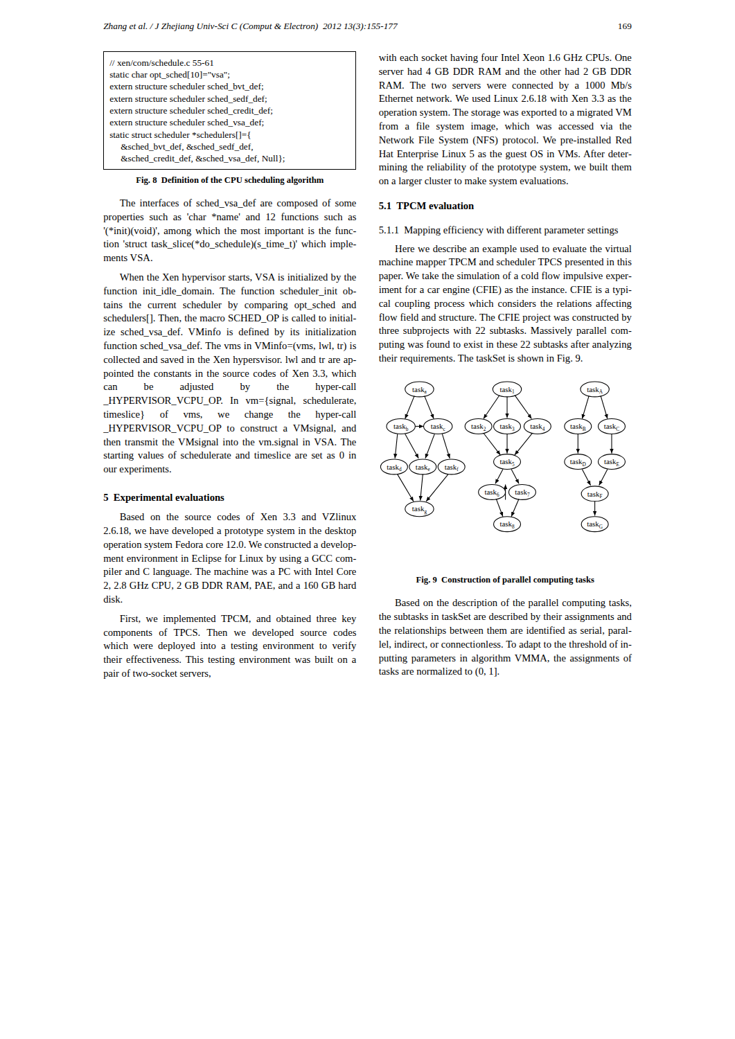Zhang et al. / J Zhejiang Univ-Sci C (Comput & Electron) 2012 13(3):155-177 169
// xen/com/schedule.c 55-61
static char opt_sched[10]="vsa";
extern structure scheduler sched_bvt_def;
extern structure scheduler sched_sedf_def;
extern structure scheduler sched_credit_def;
extern structure scheduler sched_vsa_def;
static struct scheduler *schedulers[]={
&sched_bvt_def, &sched_sedf_def,
&sched_credit_def, &sched_vsa_def, Null};
Fig. 8 Definition of the CPU scheduling algorithm
The interfaces of sched_vsa_def are composed of some properties such as 'char *name' and 12 functions such as '(*init)(void)', among which the most important is the function 'struct task_slice(*do_schedule)(s_time_t)' which implements VSA.
When the Xen hypervisor starts, VSA is initialized by the function init_idle_domain. The function scheduler_init obtains the current scheduler by comparing opt_sched and schedulers[]. Then, the macro SCHED_OP is called to initialize sched_vsa_def. VMinfo is defined by its initialization function sched_vsa_def. The vms in VMinfo=(vms, lwl, tr) is collected and saved in the Xen hypersvisor. lwl and tr are appointed the constants in the source codes of Xen 3.3, which can be adjusted by the hyper-call _HYPERVISOR_VCPU_OP. In vm={signal, schedulerate, timeslice} of vms, we change the hyper-call _HYPERVISOR_VCPU_OP to construct a VMsignal, and then transmit the VMsignal into the vm.signal in VSA. The starting values of schedulerate and timeslice are set as 0 in our experiments.
5 Experimental evaluations
Based on the source codes of Xen 3.3 and VZlinux 2.6.18, we have developed a prototype system in the desktop operation system Fedora core 12.0. We constructed a development environment in Eclipse for Linux by using a GCC compiler and C language. The machine was a PC with Intel Core 2, 2.8 GHz CPU, 2 GB DDR RAM, PAE, and a 160 GB hard disk.
First, we implemented TPCM, and obtained three key components of TPCS. Then we developed source codes which were deployed into a testing environment to verify their effectiveness. This testing environment was built on a pair of two-socket servers,
with each socket having four Intel Xeon 1.6 GHz CPUs. One server had 4 GB DDR RAM and the other had 2 GB DDR RAM. The two servers were connected by a 1000 Mb/s Ethernet network. We used Linux 2.6.18 with Xen 3.3 as the operation system. The storage was exported to a migrated VM from a file system image, which was accessed via the Network File System (NFS) protocol. We pre-installed Red Hat Enterprise Linux 5 as the guest OS in VMs. After determining the reliability of the prototype system, we built them on a larger cluster to make system evaluations.
5.1 TPCM evaluation
5.1.1 Mapping efficiency with different parameter settings
Here we describe an example used to evaluate the virtual machine mapper TPCM and scheduler TPCS presented in this paper. We take the simulation of a cold flow impulsive experiment for a car engine (CFIE) as the instance. CFIE is a typical coupling process which considers the relations affecting flow field and structure. The CFIE project was constructed by three subprojects with 22 subtasks. Massively parallel computing was found to exist in these 22 subtasks after analyzing their requirements. The taskSet is shown in Fig. 9.
taska taskb taskc taskd taske taskf taskg task1 task2 task3 task4 task5 task6 task7 task8 taskA taskB taskC taskD taskE taskF taskG
Fig. 9 Construction of parallel computing tasks
Based on the description of the parallel computing tasks, the subtasks in taskSet are described by their assignments and the relationships between them are identified as serial, parallel, indirect, or connectionless. To adapt to the threshold of inputting parameters in algorithm VMMA, the assignments of tasks are normalized to (0, 1].